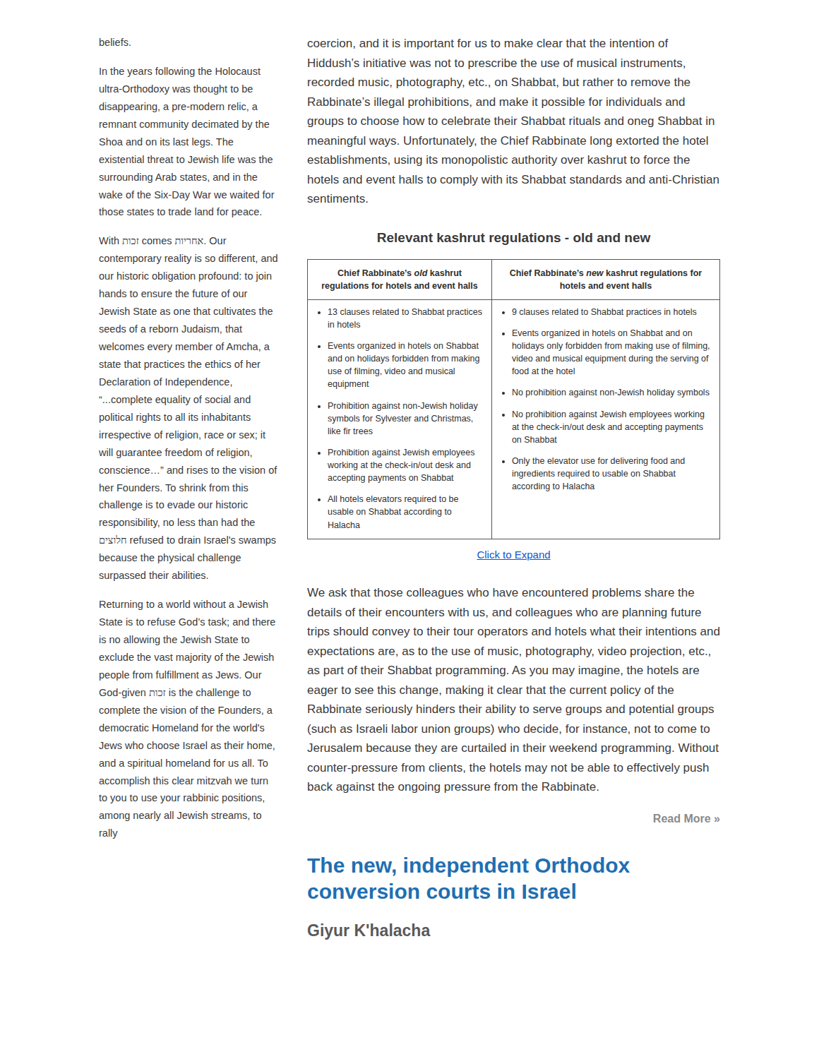beliefs.
In the years following the Holocaust ultra-Orthodoxy was thought to be disappearing, a pre-modern relic, a remnant community decimated by the Shoa and on its last legs. The existential threat to Jewish life was the surrounding Arab states, and in the wake of the Six-Day War we waited for those states to trade land for peace.
With זכות comes אחריות. Our contemporary reality is so different, and our historic obligation profound: to join hands to ensure the future of our Jewish State as one that cultivates the seeds of a reborn Judaism, that welcomes every member of Amcha, a state that practices the ethics of her Declaration of Independence, “...complete equality of social and political rights to all its inhabitants irrespective of religion, race or sex; it will guarantee freedom of religion, conscience…” and rises to the vision of her Founders. To shrink from this challenge is to evade our historic responsibility, no less than had the חלוצים refused to drain Israel's swamps because the physical challenge surpassed their abilities.
Returning to a world without a Jewish State is to refuse God’s task; and there is no allowing the Jewish State to exclude the vast majority of the Jewish people from fulfillment as Jews. Our God-given זכות is the challenge to complete the vision of the Founders, a democratic Homeland for the world's Jews who choose Israel as their home, and a spiritual homeland for us all. To accomplish this clear mitzvah we turn to you to use your rabbinic positions, among nearly all Jewish streams, to rally
coercion, and it is important for us to make clear that the intention of Hiddush’s initiative was not to prescribe the use of musical instruments, recorded music, photography, etc., on Shabbat, but rather to remove the Rabbinate’s illegal prohibitions, and make it possible for individuals and groups to choose how to celebrate their Shabbat rituals and oneg Shabbat in meaningful ways. Unfortunately, the Chief Rabbinate long extorted the hotel establishments, using its monopolistic authority over kashrut to force the hotels and event halls to comply with its Shabbat standards and anti-Christian sentiments.
Relevant kashrut regulations - old and new
| Chief Rabbinate’s old kashrut regulations for hotels and event halls | Chief Rabbinate’s new kashrut regulations for hotels and event halls |
| --- | --- |
| 13 clauses related to Shabbat practices in hotels Events organized in hotels on Shabbat and on holidays forbidden from making use of filming, video and musical equipment Prohibition against non-Jewish holiday symbols for Sylvester and Christmas, like fir trees Prohibition against Jewish employees working at the check-in/out desk and accepting payments on Shabbat All hotels elevators required to be usable on Shabbat according to Halacha | 9 clauses related to Shabbat practices in hotels Events organized in hotels on Shabbat and on holidays only forbidden from making use of filming, video and musical equipment during the serving of food at the hotel No prohibition against non-Jewish holiday symbols No prohibition against Jewish employees working at the check-in/out desk and accepting payments on Shabbat Only the elevator use for delivering food and ingredients required to usable on Shabbat according to Halacha |
Click to Expand
We ask that those colleagues who have encountered problems share the details of their encounters with us, and colleagues who are planning future trips should convey to their tour operators and hotels what their intentions and expectations are, as to the use of music, photography, video projection, etc., as part of their Shabbat programming. As you may imagine, the hotels are eager to see this change, making it clear that the current policy of the Rabbinate seriously hinders their ability to serve groups and potential groups (such as Israeli labor union groups) who decide, for instance, not to come to Jerusalem because they are curtailed in their weekend programming. Without counter-pressure from clients, the hotels may not be able to effectively push back against the ongoing pressure from the Rabbinate.
Read More »
The new, independent Orthodox conversion courts in Israel
Giyur K'halacha